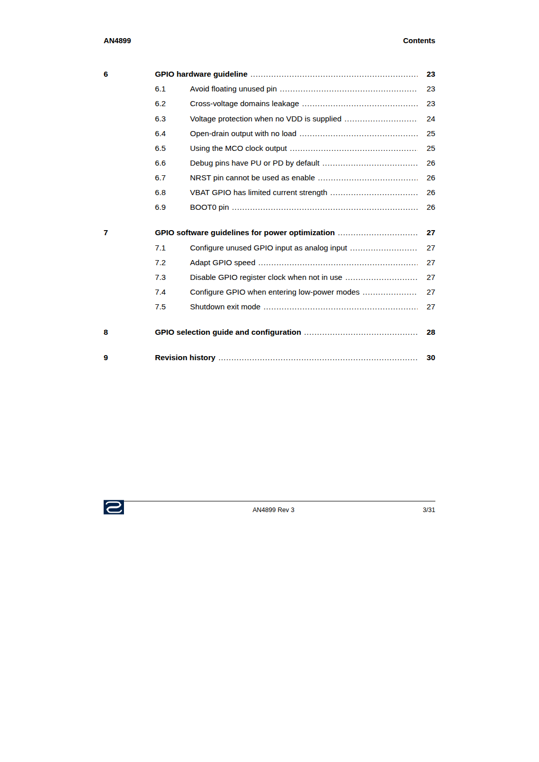AN4899 Contents
6 GPIO hardware guideline ................................................................................... 23
6.1 Avoid floating unused pin ................................................................................... 23
6.2 Cross-voltage domains leakage ................................................................................... 23
6.3 Voltage protection when no VDD is supplied ................................................................................... 24
6.4 Open-drain output with no load ................................................................................... 25
6.5 Using the MCO clock output ................................................................................... 25
6.6 Debug pins have PU or PD by default ................................................................................... 26
6.7 NRST pin cannot be used as enable ................................................................................... 26
6.8 VBAT GPIO has limited current strength ................................................................................... 26
6.9 BOOT0 pin ................................................................................... 26
7 GPIO software guidelines for power optimization ................................................................................... 27
7.1 Configure unused GPIO input as analog input ................................................................................... 27
7.2 Adapt GPIO speed ................................................................................... 27
7.3 Disable GPIO register clock when not in use ................................................................................... 27
7.4 Configure GPIO when entering low-power modes ................................................................................... 27
7.5 Shutdown exit mode ................................................................................... 27
8 GPIO selection guide and configuration ................................................................................... 28
9 Revision history ................................................................................... 30
AN4899 Rev 3
3/31